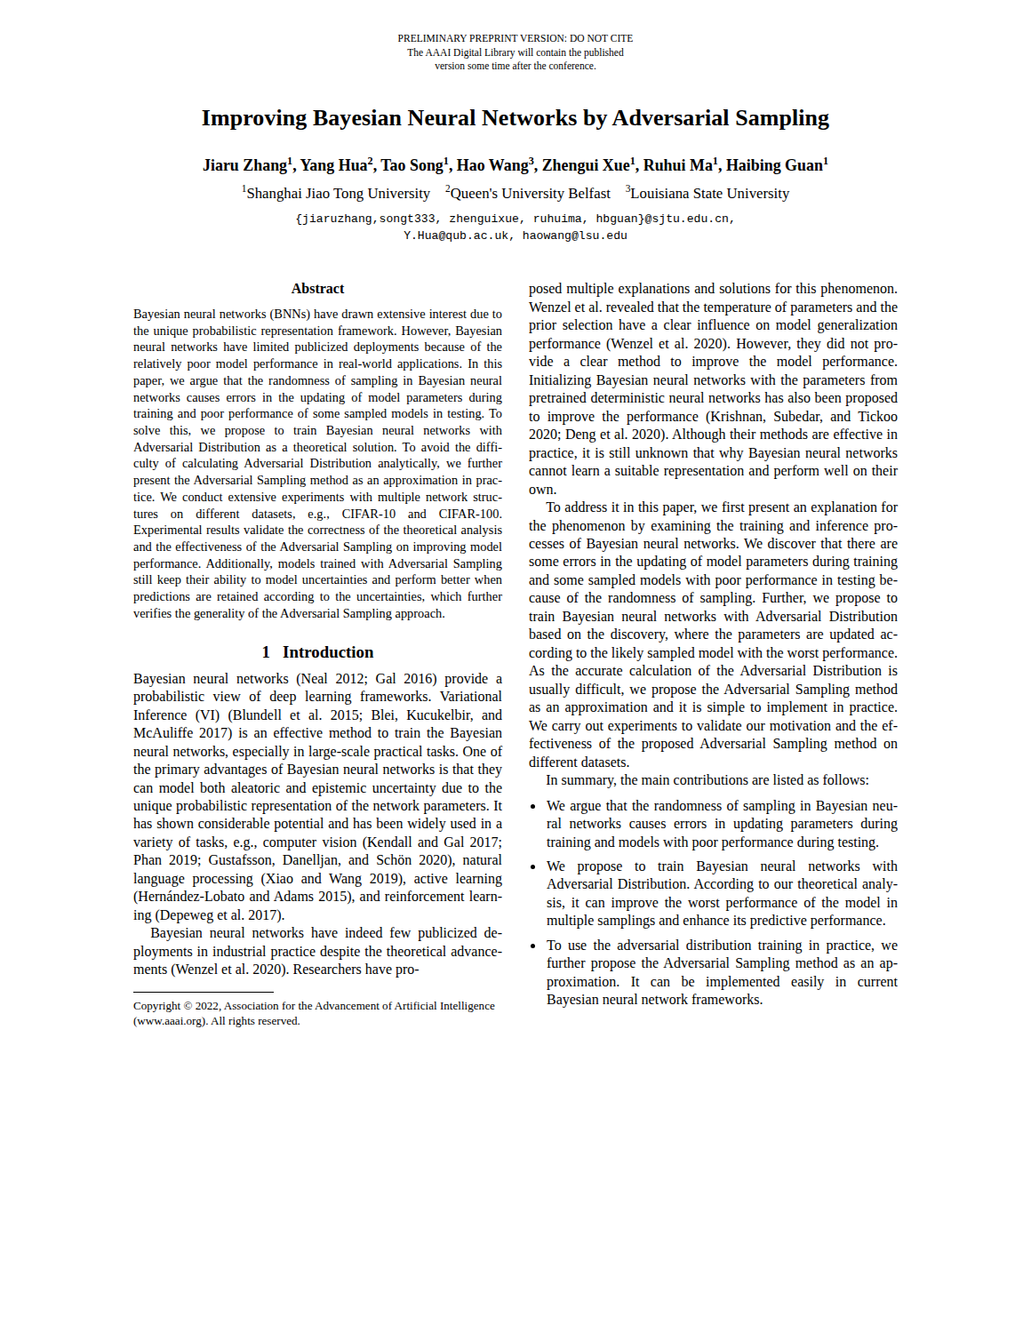PRELIMINARY PREPRINT VERSION: DO NOT CITE
The AAAI Digital Library will contain the published
version some time after the conference.
Improving Bayesian Neural Networks by Adversarial Sampling
Jiaru Zhang1, Yang Hua2, Tao Song1, Hao Wang3, Zhengui Xue1, Ruhui Ma1, Haibing Guan1
1Shanghai Jiao Tong University 2Queen's University Belfast 3Louisiana State University
{jiaruzhang,songt333, zhenguixue, ruhuima, hbguan}@sjtu.edu.cn,
Y.Hua@qub.ac.uk, haowang@lsu.edu
Abstract
Bayesian neural networks (BNNs) have drawn extensive interest due to the unique probabilistic representation framework. However, Bayesian neural networks have limited publicized deployments because of the relatively poor model performance in real-world applications. In this paper, we argue that the randomness of sampling in Bayesian neural networks causes errors in the updating of model parameters during training and poor performance of some sampled models in testing. To solve this, we propose to train Bayesian neural networks with Adversarial Distribution as a theoretical solution. To avoid the difficulty of calculating Adversarial Distribution analytically, we further present the Adversarial Sampling method as an approximation in practice. We conduct extensive experiments with multiple network structures on different datasets, e.g., CIFAR-10 and CIFAR-100. Experimental results validate the correctness of the theoretical analysis and the effectiveness of the Adversarial Sampling on improving model performance. Additionally, models trained with Adversarial Sampling still keep their ability to model uncertainties and perform better when predictions are retained according to the uncertainties, which further verifies the generality of the Adversarial Sampling approach.
1 Introduction
Bayesian neural networks (Neal 2012; Gal 2016) provide a probabilistic view of deep learning frameworks. Variational Inference (VI) (Blundell et al. 2015; Blei, Kucukelbir, and McAuliffe 2017) is an effective method to train the Bayesian neural networks, especially in large-scale practical tasks. One of the primary advantages of Bayesian neural networks is that they can model both aleatoric and epistemic uncertainty due to the unique probabilistic representation of the network parameters. It has shown considerable potential and has been widely used in a variety of tasks, e.g., computer vision (Kendall and Gal 2017; Phan 2019; Gustafsson, Danelljan, and Schön 2020), natural language processing (Xiao and Wang 2019), active learning (Hernández-Lobato and Adams 2015), and reinforcement learning (Depeweg et al. 2017).
Bayesian neural networks have indeed few publicized deployments in industrial practice despite the theoretical advancements (Wenzel et al. 2020). Researchers have pro-
Copyright © 2022, Association for the Advancement of Artificial Intelligence (www.aaai.org). All rights reserved.
posed multiple explanations and solutions for this phenomenon. Wenzel et al. revealed that the temperature of parameters and the prior selection have a clear influence on model generalization performance (Wenzel et al. 2020). However, they did not provide a clear method to improve the model performance. Initializing Bayesian neural networks with the parameters from pretrained deterministic neural networks has also been proposed to improve the performance (Krishnan, Subedar, and Tickoo 2020; Deng et al. 2020). Although their methods are effective in practice, it is still unknown that why Bayesian neural networks cannot learn a suitable representation and perform well on their own.
To address it in this paper, we first present an explanation for the phenomenon by examining the training and inference processes of Bayesian neural networks. We discover that there are some errors in the updating of model parameters during training and some sampled models with poor performance in testing because of the randomness of sampling. Further, we propose to train Bayesian neural networks with Adversarial Distribution based on the discovery, where the parameters are updated according to the likely sampled model with the worst performance. As the accurate calculation of the Adversarial Distribution is usually difficult, we propose the Adversarial Sampling method as an approximation and it is simple to implement in practice. We carry out experiments to validate our motivation and the effectiveness of the proposed Adversarial Sampling method on different datasets.
In summary, the main contributions are listed as follows:
We argue that the randomness of sampling in Bayesian neural networks causes errors in updating parameters during training and models with poor performance during testing.
We propose to train Bayesian neural networks with Adversarial Distribution. According to our theoretical analysis, it can improve the worst performance of the model in multiple samplings and enhance its predictive performance.
To use the adversarial distribution training in practice, we further propose the Adversarial Sampling method as an approximation. It can be implemented easily in current Bayesian neural network frameworks.